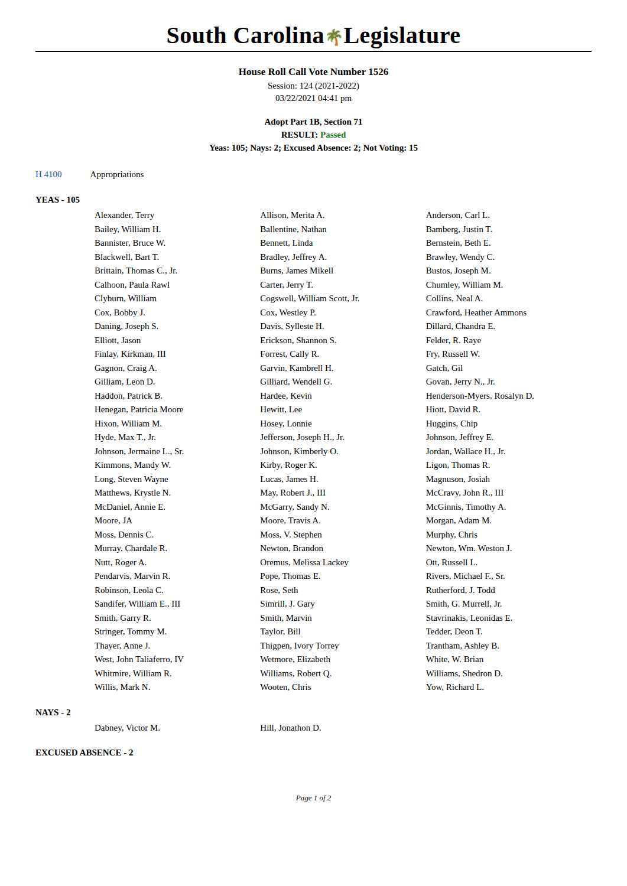South Carolina🌴Legislature
House Roll Call Vote Number 1526
Session: 124 (2021-2022)
03/22/2021 04:41 pm
Adopt Part 1B, Section 71
RESULT: Passed
Yeas: 105; Nays: 2; Excused Absence: 2; Not Voting: 15
H 4100 Appropriations
YEAS - 105
| Alexander, Terry | Allison, Merita A. | Anderson, Carl L. |
| Bailey, William H. | Ballentine, Nathan | Bamberg, Justin T. |
| Bannister, Bruce W. | Bennett, Linda | Bernstein, Beth E. |
| Blackwell, Bart T. | Bradley, Jeffrey A. | Brawley, Wendy C. |
| Brittain, Thomas C., Jr. | Burns, James Mikell | Bustos, Joseph M. |
| Calhoon, Paula Rawl | Carter, Jerry T. | Chumley, William M. |
| Clyburn, William | Cogswell, William Scott, Jr. | Collins, Neal A. |
| Cox, Bobby J. | Cox, Westley P. | Crawford, Heather Ammons |
| Daning, Joseph S. | Davis, Sylleste H. | Dillard, Chandra E. |
| Elliott, Jason | Erickson, Shannon S. | Felder, R. Raye |
| Finlay, Kirkman, III | Forrest, Cally R. | Fry, Russell W. |
| Gagnon, Craig A. | Garvin, Kambrell H. | Gatch, Gil |
| Gilliam, Leon D. | Gilliard, Wendell G. | Govan, Jerry N., Jr. |
| Haddon, Patrick B. | Hardee, Kevin | Henderson-Myers, Rosalyn D. |
| Henegan, Patricia Moore | Hewitt, Lee | Hiott, David R. |
| Hixon, William M. | Hosey, Lonnie | Huggins, Chip |
| Hyde, Max T., Jr. | Jefferson, Joseph H., Jr. | Johnson, Jeffrey E. |
| Johnson, Jermaine L., Sr. | Johnson, Kimberly O. | Jordan, Wallace H., Jr. |
| Kimmons, Mandy W. | Kirby, Roger K. | Ligon, Thomas R. |
| Long, Steven Wayne | Lucas, James H. | Magnuson, Josiah |
| Matthews, Krystle N. | May, Robert J., III | McCravy, John R., III |
| McDaniel, Annie E. | McGarry, Sandy N. | McGinnis, Timothy A. |
| Moore, JA | Moore, Travis A. | Morgan, Adam M. |
| Moss, Dennis C. | Moss, V. Stephen | Murphy, Chris |
| Murray, Chardale R. | Newton, Brandon | Newton, Wm. Weston J. |
| Nutt, Roger A. | Oremus, Melissa Lackey | Ott, Russell L. |
| Pendarvis, Marvin R. | Pope, Thomas E. | Rivers, Michael F., Sr. |
| Robinson, Leola C. | Rose, Seth | Rutherford, J. Todd |
| Sandifer, William E., III | Simrill, J. Gary | Smith, G. Murrell, Jr. |
| Smith, Garry R. | Smith, Marvin | Stavrinakis, Leonidas E. |
| Stringer, Tommy M. | Taylor, Bill | Tedder, Deon T. |
| Thayer, Anne J. | Thigpen, Ivory Torrey | Trantham, Ashley B. |
| West, John Taliaferro, IV | Wetmore, Elizabeth | White, W. Brian |
| Whitmire, William R. | Williams, Robert Q. | Williams, Shedron D. |
| Willis, Mark N. | Wooten, Chris | Yow, Richard L. |
NAYS - 2
| Dabney, Victor M. | Hill, Jonathon D. | |
EXCUSED ABSENCE - 2
Page 1 of 2